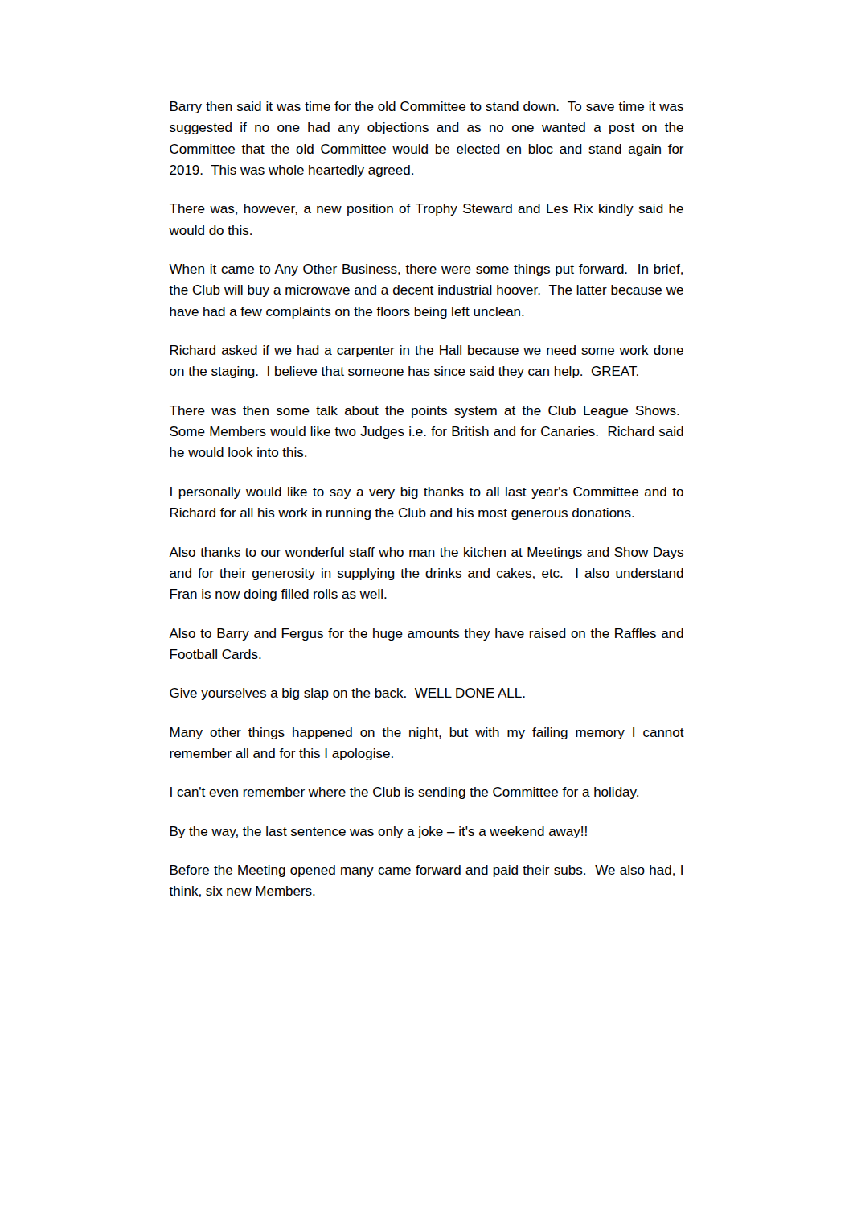Barry then said it was time for the old Committee to stand down. To save time it was suggested if no one had any objections and as no one wanted a post on the Committee that the old Committee would be elected en bloc and stand again for 2019. This was whole heartedly agreed.
There was, however, a new position of Trophy Steward and Les Rix kindly said he would do this.
When it came to Any Other Business, there were some things put forward. In brief, the Club will buy a microwave and a decent industrial hoover. The latter because we have had a few complaints on the floors being left unclean.
Richard asked if we had a carpenter in the Hall because we need some work done on the staging. I believe that someone has since said they can help. GREAT.
There was then some talk about the points system at the Club League Shows. Some Members would like two Judges i.e. for British and for Canaries. Richard said he would look into this.
I personally would like to say a very big thanks to all last year's Committee and to Richard for all his work in running the Club and his most generous donations.
Also thanks to our wonderful staff who man the kitchen at Meetings and Show Days and for their generosity in supplying the drinks and cakes, etc. I also understand Fran is now doing filled rolls as well.
Also to Barry and Fergus for the huge amounts they have raised on the Raffles and Football Cards.
Give yourselves a big slap on the back. WELL DONE ALL.
Many other things happened on the night, but with my failing memory I cannot remember all and for this I apologise.
I can't even remember where the Club is sending the Committee for a holiday.
By the way, the last sentence was only a joke – it's a weekend away!!
Before the Meeting opened many came forward and paid their subs. We also had, I think, six new Members.